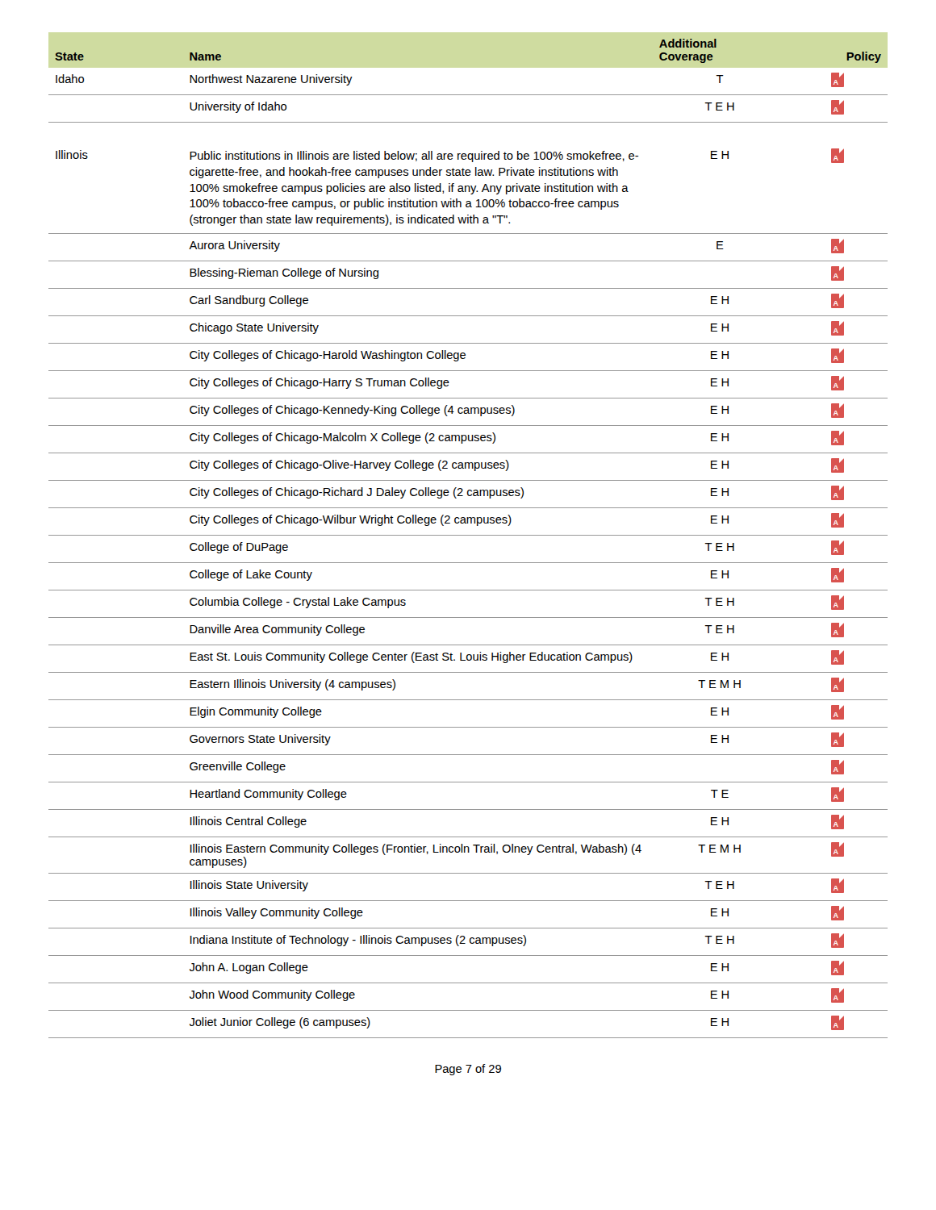| State | Name | Additional Coverage | Policy |
| --- | --- | --- | --- |
| Idaho | Northwest Nazarene University | T | |
| | University of Idaho | T E H | |
| Illinois | Public institutions in Illinois are listed below; all are required to be 100% smokefree, e-cigarette-free, and hookah-free campuses under state law. Private institutions with 100% smokefree campus policies are also listed, if any. Any private institution with a 100% tobacco-free campus, or public institution with a 100% tobacco-free campus (stronger than state law requirements), is indicated with a "T". | E H | |
| | Aurora University | E | |
| | Blessing-Rieman College of Nursing | | |
| | Carl Sandburg College | E H | |
| | Chicago State University | E H | |
| | City Colleges of Chicago-Harold Washington College | E H | |
| | City Colleges of Chicago-Harry S Truman College | E H | |
| | City Colleges of Chicago-Kennedy-King College (4 campuses) | E H | |
| | City Colleges of Chicago-Malcolm X College (2 campuses) | E H | |
| | City Colleges of Chicago-Olive-Harvey College (2 campuses) | E H | |
| | City Colleges of Chicago-Richard J Daley College (2 campuses) | E H | |
| | City Colleges of Chicago-Wilbur Wright College (2 campuses) | E H | |
| | College of DuPage | T E H | |
| | College of Lake County | E H | |
| | Columbia College - Crystal Lake Campus | T E H | |
| | Danville Area Community College | T E H | |
| | East St. Louis Community College Center (East St. Louis Higher Education Campus) | E H | |
| | Eastern Illinois University (4 campuses) | T E M H | |
| | Elgin Community College | E H | |
| | Governors State University | E H | |
| | Greenville College | | |
| | Heartland Community College | T E | |
| | Illinois Central College | E H | |
| | Illinois Eastern Community Colleges (Frontier, Lincoln Trail, Olney Central, Wabash) (4 campuses) | T E M H | |
| | Illinois State University | T E H | |
| | Illinois Valley Community College | E H | |
| | Indiana Institute of Technology - Illinois Campuses (2 campuses) | T E H | |
| | John A. Logan College | E H | |
| | John Wood Community College | E H | |
| | Joliet Junior College (6 campuses) | E H | |
Page 7 of 29